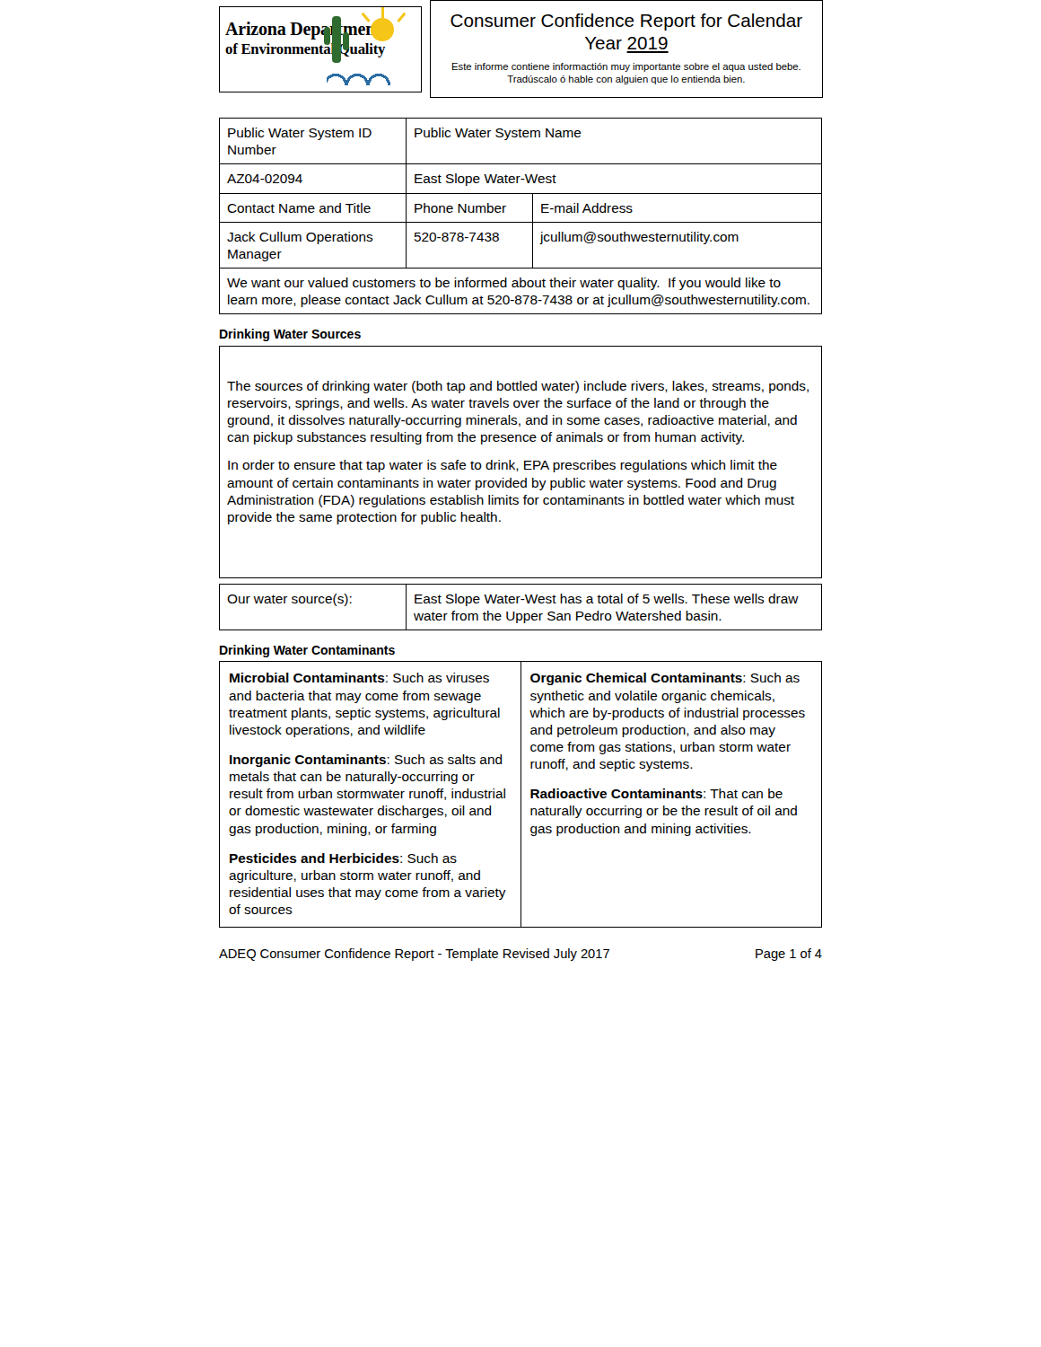Arizona Department
of Environmental Quality
Consumer Confidence Report for Calendar Year 2019
Este informe contiene informactión muy importante sobre el aqua usted bebe.
Tradúscalo ó hable con alguien que lo entienda bien.
| Public Water System ID Number | Public Water System Name |
| AZ04-02094 | East Slope Water-West |
| Contact Name and Title | Phone Number | E-mail Address |
| Jack Cullum Operations Manager | 520-878-7438 | jcullum@southwesternutility.com |
| We want our valued customers to be informed about their water quality. If you would like to learn more, please contact Jack Cullum at 520-878-7438 or at jcullum@southwesternutility.com. |
Drinking Water Sources
| The sources of drinking water (both tap and bottled water) include rivers, lakes, streams, ponds, reservoirs, springs, and wells. As water travels over the surface of the land or through the ground, it dissolves naturally-occurring minerals, and in some cases, radioactive material, and can pickup substances resulting from the presence of animals or from human activity. In order to ensure that tap water is safe to drink, EPA prescribes regulations which limit the amount of certain contaminants in water provided by public water systems. Food and Drug Administration (FDA) regulations establish limits for contaminants in bottled water which must provide the same protection for public health. |
| Our water source(s): | East Slope Water-West has a total of 5 wells. These wells draw water from the Upper San Pedro Watershed basin. |
Drinking Water Contaminants
| Microbial Contaminants : Such as viruses and bacteria that may come from sewage treatment plants, septic systems, agricultural livestock operations, and wildlife Inorganic Contaminants : Such as salts and metals that can be naturally-occurring or result from urban stormwater runoff, industrial or domestic wastewater discharges, oil and gas production, mining, or farming Pesticides and Herbicides : Such as agriculture, urban storm water runoff, and residential uses that may come from a variety of sources | Organic Chemical Contaminants : Such as synthetic and volatile organic chemicals, which are by-products of industrial processes and petroleum production, and also may come from gas stations, urban storm water runoff, and septic systems. Radioactive Contaminants : That can be naturally occurring or be the result of oil and gas production and mining activities. |
ADEQ Consumer Confidence Report - Template Revised July 2017
Page 1 of 4